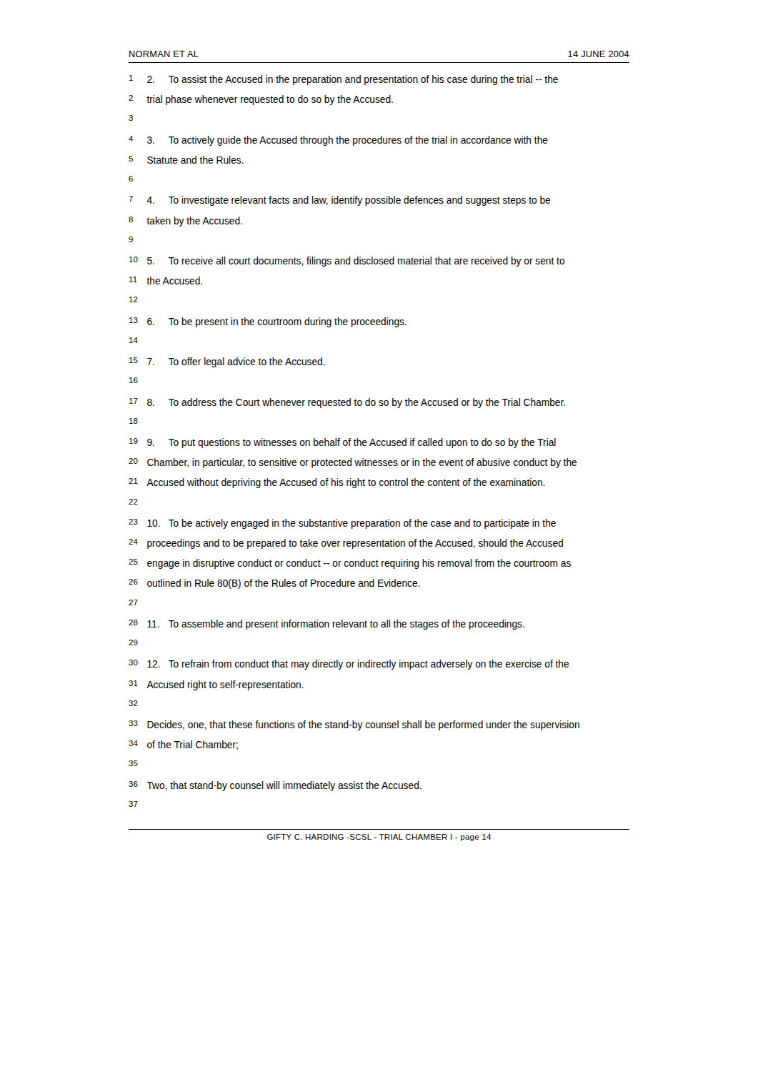NORMAN ET AL 14 JUNE 2004
| 1 | 2. To assist the Accused in the preparation and presentation of his case during the trial -- the |
| 2 | trial phase whenever requested to do so by the Accused. |
| 3 | |
| 4 | 3. To actively guide the Accused through the procedures of the trial in accordance with the |
| 5 | Statute and the Rules. |
| 6 | |
| 7 | 4. To investigate relevant facts and law, identify possible defences and suggest steps to be |
| 8 | taken by the Accused. |
| 9 | |
| 10 | 5. To receive all court documents, filings and disclosed material that are received by or sent to |
| 11 | the Accused. |
| 12 | |
| 13 | 6. To be present in the courtroom during the proceedings. |
| 14 | |
| 15 | 7. To offer legal advice to the Accused. |
| 16 | |
| 17 | 8. To address the Court whenever requested to do so by the Accused or by the Trial Chamber. |
| 18 | |
| 19 | 9. To put questions to witnesses on behalf of the Accused if called upon to do so by the Trial |
| 20 | Chamber, in particular, to sensitive or protected witnesses or in the event of abusive conduct by the |
| 21 | Accused without depriving the Accused of his right to control the content of the examination. |
| 22 | |
| 23 | 10. To be actively engaged in the substantive preparation of the case and to participate in the |
| 24 | proceedings and to be prepared to take over representation of the Accused, should the Accused |
| 25 | engage in disruptive conduct or conduct -- or conduct requiring his removal from the courtroom as |
| 26 | outlined in Rule 80(B) of the Rules of Procedure and Evidence. |
| 27 | |
| 28 | 11. To assemble and present information relevant to all the stages of the proceedings. |
| 29 | |
| 30 | 12. To refrain from conduct that may directly or indirectly impact adversely on the exercise of the |
| 31 | Accused right to self-representation. |
| 32 | |
| 33 | Decides, one, that these functions of the stand-by counsel shall be performed under the supervision |
| 34 | of the Trial Chamber; |
| 35 | |
| 36 | Two, that stand-by counsel will immediately assist the Accused. |
| 37 | |
GIFTY C. HARDING -SCSL - TRIAL CHAMBER I - page 14